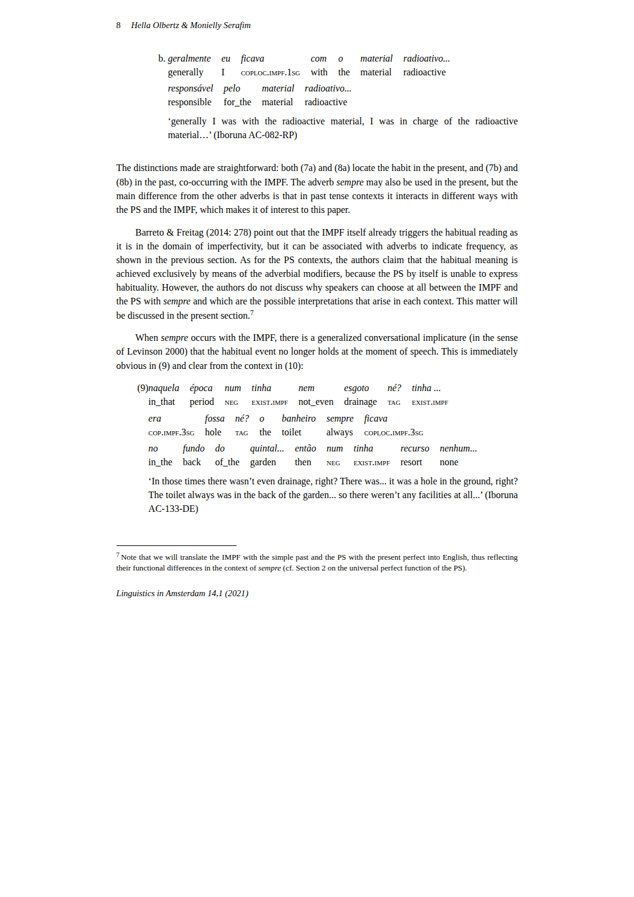8 Hella Olbertz & Monielly Serafim
b.
geralmente generally eu I ficava coploc.impf.1sg com with othe material material radioativo... radioactive
responsável responsible pelo for_the material material radioativo... radioactive
‘generally I was with the radioactive material, I was in charge of the radioactive material…’ (Iboruna AC-082-RP)
The distinctions made are straightforward: both (7a) and (8a) locate the habit in the present, and (7b) and (8b) in the past, co-occurring with the IMPF. The adverb sempre may also be used in the present, but the main difference from the other adverbs is that in past tense contexts it interacts in different ways with the PS and the IMPF, which makes it of interest to this paper.
Barreto & Freitag (2014: 278) point out that the IMPF itself already triggers the habitual reading as it is in the domain of imperfectivity, but it can be associated with adverbs to indicate frequency, as shown in the previous section. As for the PS contexts, the authors claim that the habitual meaning is achieved exclusively by means of the adverbial modifiers, because the PS by itself is unable to express habituality. However, the authors do not discuss why speakers can choose at all between the IMPF and the PS with sempre and which are the possible interpretations that arise in each context. This matter will be discussed in the present section.7
When sempre occurs with the IMPF, there is a generalized conversational implicature (in the sense of Levinson 2000) that the habitual event no longer holds at the moment of speech. This is immediately obvious in (9) and clear from the context in (10):
(9)
naquela in_that época period num neg tinha exist.impf nem not_even esgoto drainage né?tag tinha ... exist.impf
era cop.impf.3sg fossa hole né?tag othe banheiro toilet sempre always ficava coploc.impf.3sg
no in_the fundo back do of_the quintal... garden então then num neg tinha exist.impf recurso resort nenhum... none
‘In those times there wasn’t even drainage, right? There was... it was a hole in the ground, right? The toilet always was in the back of the garden... so there weren’t any facilities at all...’ (Iboruna AC-133-DE)
7 Note that we will translate the IMPF with the simple past and the PS with the present perfect into English, thus reflecting their functional differences in the context of sempre (cf. Section 2 on the universal perfect function of the PS).
Linguistics in Amsterdam 14,1 (2021)